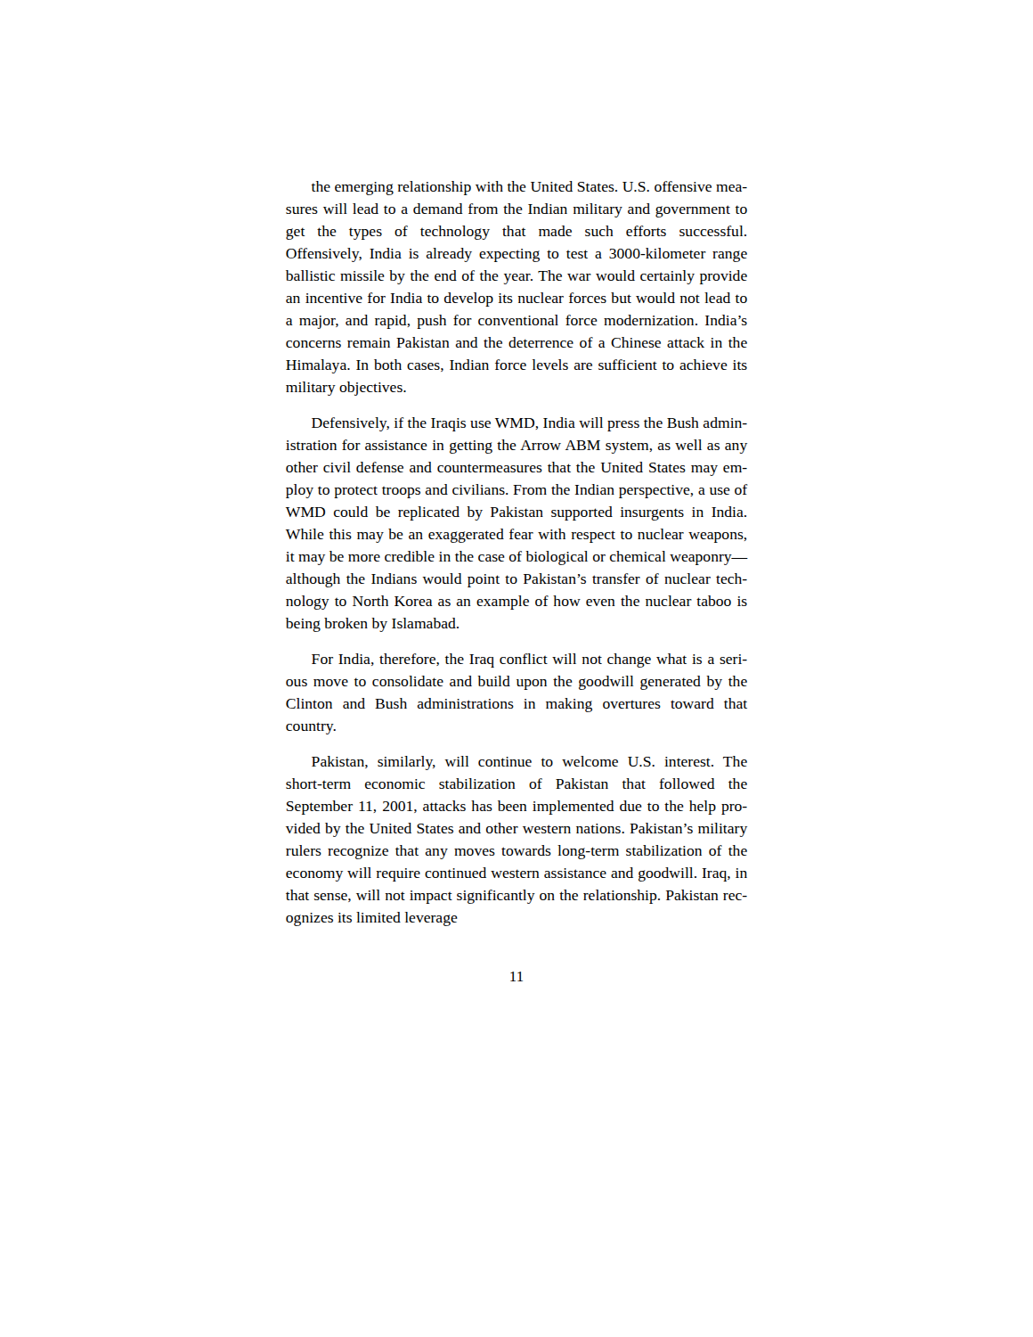the emerging relationship with the United States. U.S. offensive measures will lead to a demand from the Indian military and government to get the types of technology that made such efforts successful. Offensively, India is already expecting to test a 3000-kilometer range ballistic missile by the end of the year. The war would certainly provide an incentive for India to develop its nuclear forces but would not lead to a major, and rapid, push for conventional force modernization. India’s concerns remain Pakistan and the deterrence of a Chinese attack in the Himalaya. In both cases, Indian force levels are sufficient to achieve its military objectives.
Defensively, if the Iraqis use WMD, India will press the Bush administration for assistance in getting the Arrow ABM system, as well as any other civil defense and countermeasures that the United States may employ to protect troops and civilians. From the Indian perspective, a use of WMD could be replicated by Pakistan supported insurgents in India. While this may be an exaggerated fear with respect to nuclear weapons, it may be more credible in the case of biological or chemical weaponry—although the Indians would point to Pakistan’s transfer of nuclear technology to North Korea as an example of how even the nuclear taboo is being broken by Islamabad.
For India, therefore, the Iraq conflict will not change what is a serious move to consolidate and build upon the goodwill generated by the Clinton and Bush administrations in making overtures toward that country.
Pakistan, similarly, will continue to welcome U.S. interest. The short-term economic stabilization of Pakistan that followed the September 11, 2001, attacks has been implemented due to the help provided by the United States and other western nations. Pakistan’s military rulers recognize that any moves towards long-term stabilization of the economy will require continued western assistance and goodwill. Iraq, in that sense, will not impact significantly on the relationship. Pakistan recognizes its limited leverage
11